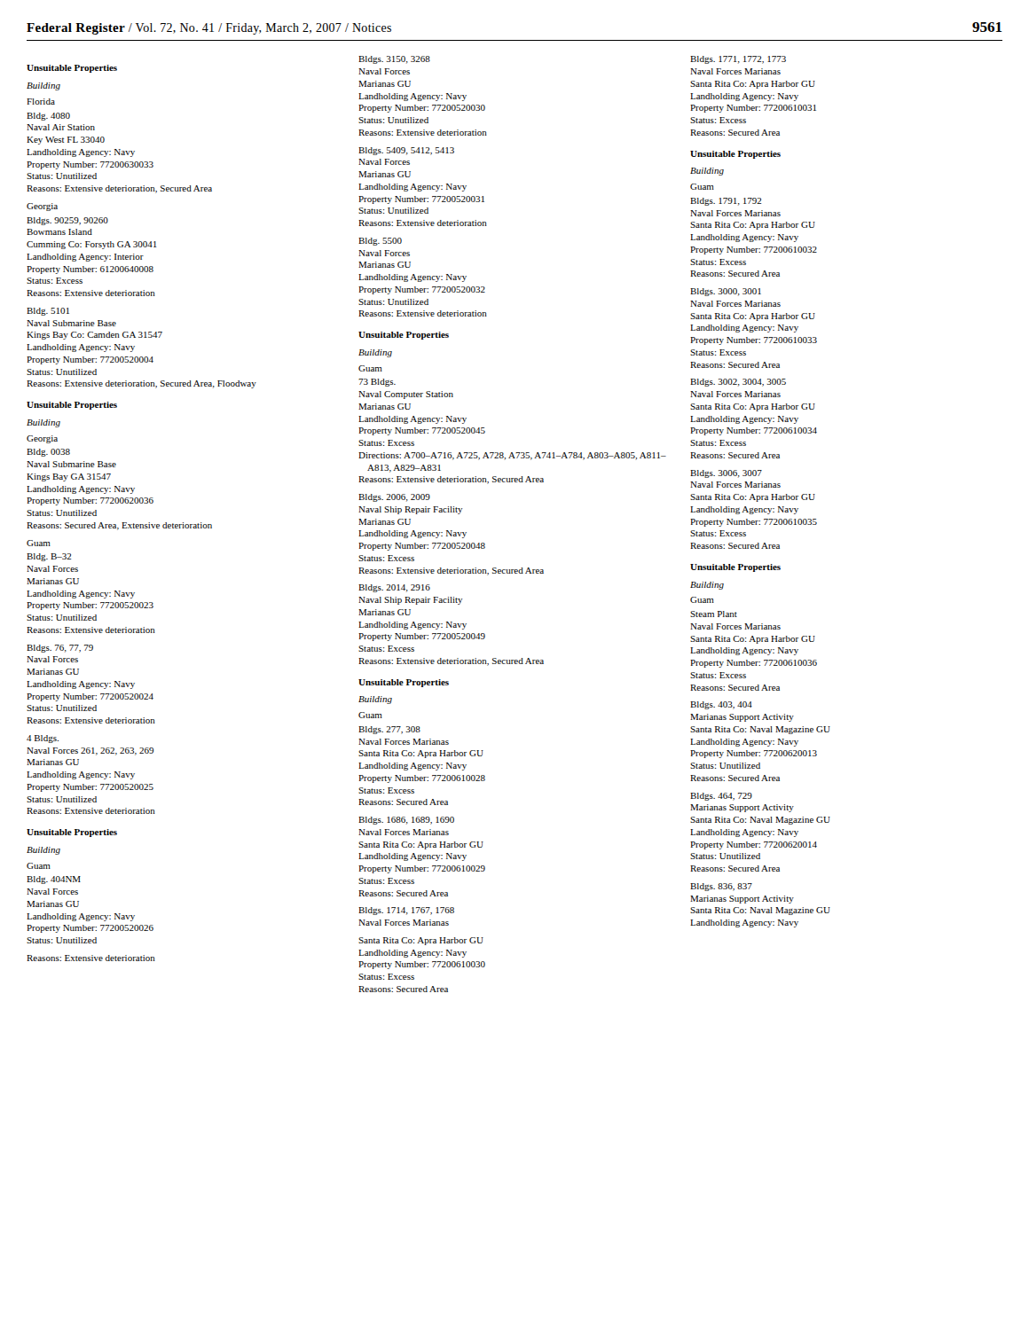Federal Register / Vol. 72, No. 41 / Friday, March 2, 2007 / Notices
9561
Unsuitable Properties
Building
Florida
Bldg. 4080
Naval Air Station
Key West FL 33040
Landholding Agency: Navy
Property Number: 77200630033
Status: Unutilized
Reasons: Extensive deterioration, Secured Area
Georgia
Bldgs. 90259, 90260
Bowmans Island
Cumming Co: Forsyth GA 30041
Landholding Agency: Interior
Property Number: 61200640008
Status: Excess
Reasons: Extensive deterioration
Bldg. 5101
Naval Submarine Base
Kings Bay Co: Camden GA 31547
Landholding Agency: Navy
Property Number: 77200520004
Status: Unutilized
Reasons: Extensive deterioration, Secured Area, Floodway
Unsuitable Properties
Building
Georgia
Bldg. 0038
Naval Submarine Base
Kings Bay GA 31547
Landholding Agency: Navy
Property Number: 77200620036
Status: Unutilized
Reasons: Secured Area, Extensive deterioration
Guam
Bldg. B–32
Naval Forces
Marianas GU
Landholding Agency: Navy
Property Number: 77200520023
Status: Unutilized
Reasons: Extensive deterioration
Bldgs. 76, 77, 79
Naval Forces
Marianas GU
Landholding Agency: Navy
Property Number: 77200520024
Status: Unutilized
Reasons: Extensive deterioration
4 Bldgs.
Naval Forces 261, 262, 263, 269
Marianas GU
Landholding Agency: Navy
Property Number: 77200520025
Status: Unutilized
Reasons: Extensive deterioration
Unsuitable Properties
Building
Guam
Bldg. 404NM
Naval Forces
Marianas GU
Landholding Agency: Navy
Property Number: 77200520026
Status: Unutilized
Reasons: Extensive deterioration
Bldgs. 3150, 3268
Naval Forces
Marianas GU
Landholding Agency: Navy
Property Number: 77200520030
Status: Unutilized
Reasons: Extensive deterioration
Bldgs. 5409, 5412, 5413
Naval Forces
Marianas GU
Landholding Agency: Navy
Property Number: 77200520031
Status: Unutilized
Reasons: Extensive deterioration
Bldg. 5500
Naval Forces
Marianas GU
Landholding Agency: Navy
Property Number: 77200520032
Status: Unutilized
Reasons: Extensive deterioration
Unsuitable Properties
Building
Guam
73 Bldgs.
Naval Computer Station
Marianas GU
Landholding Agency: Navy
Property Number: 77200520045
Status: Excess
Directions: A700–A716, A725, A728, A735, A741–A784, A803–A805, A811–A813, A829–A831
Reasons: Extensive deterioration, Secured Area
Bldgs. 2006, 2009
Naval Ship Repair Facility
Marianas GU
Landholding Agency: Navy
Property Number: 77200520048
Status: Excess
Reasons: Extensive deterioration, Secured Area
Bldgs. 2014, 2916
Naval Ship Repair Facility
Marianas GU
Landholding Agency: Navy
Property Number: 77200520049
Status: Excess
Reasons: Extensive deterioration, Secured Area
Unsuitable Properties
Building
Guam
Bldgs. 277, 308
Naval Forces Marianas
Santa Rita Co: Apra Harbor GU
Landholding Agency: Navy
Property Number: 77200610028
Status: Excess
Reasons: Secured Area
Bldgs. 1686, 1689, 1690
Naval Forces Marianas
Santa Rita Co: Apra Harbor GU
Landholding Agency: Navy
Property Number: 77200610029
Status: Excess
Reasons: Secured Area
Bldgs. 1714, 1767, 1768
Naval Forces Marianas
Santa Rita Co: Apra Harbor GU
Landholding Agency: Navy
Property Number: 77200610030
Status: Excess
Reasons: Secured Area
Bldgs. 1771, 1772, 1773
Naval Forces Marianas
Santa Rita Co: Apra Harbor GU
Landholding Agency: Navy
Property Number: 77200610031
Status: Excess
Reasons: Secured Area
Unsuitable Properties
Building
Guam
Bldgs. 1791, 1792
Naval Forces Marianas
Santa Rita Co: Apra Harbor GU
Landholding Agency: Navy
Property Number: 77200610032
Status: Excess
Reasons: Secured Area
Bldgs. 3000, 3001
Naval Forces Marianas
Santa Rita Co: Apra Harbor GU
Landholding Agency: Navy
Property Number: 77200610033
Status: Excess
Reasons: Secured Area
Bldgs. 3002, 3004, 3005
Naval Forces Marianas
Santa Rita Co: Apra Harbor GU
Landholding Agency: Navy
Property Number: 77200610034
Status: Excess
Reasons: Secured Area
Bldgs. 3006, 3007
Naval Forces Marianas
Santa Rita Co: Apra Harbor GU
Landholding Agency: Navy
Property Number: 77200610035
Status: Excess
Reasons: Secured Area
Unsuitable Properties
Building
Guam
Steam Plant
Naval Forces Marianas
Santa Rita Co: Apra Harbor GU
Landholding Agency: Navy
Property Number: 77200610036
Status: Excess
Reasons: Secured Area
Bldgs. 403, 404
Marianas Support Activity
Santa Rita Co: Naval Magazine GU
Landholding Agency: Navy
Property Number: 77200620013
Status: Unutilized
Reasons: Secured Area
Bldgs. 464, 729
Marianas Support Activity
Santa Rita Co: Naval Magazine GU
Landholding Agency: Navy
Property Number: 77200620014
Status: Unutilized
Reasons: Secured Area
Bldgs. 836, 837
Marianas Support Activity
Santa Rita Co: Naval Magazine GU
Landholding Agency: Navy